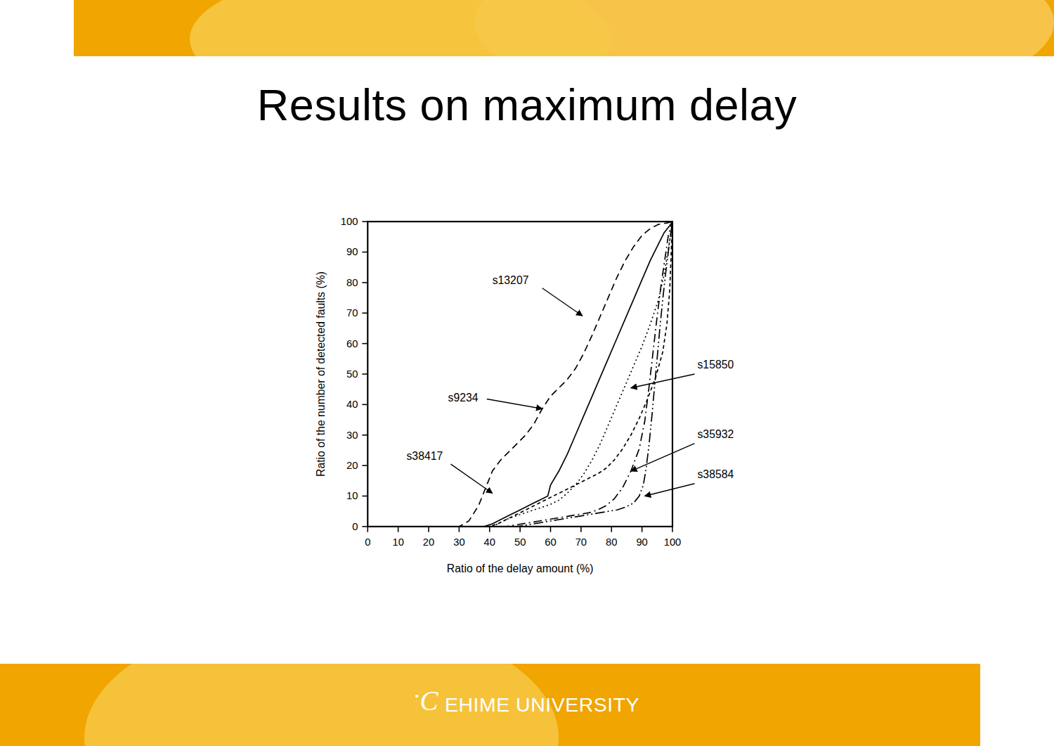Results on maximum delay
0 10 20 30 40 50 60 70 80 90 100 0 10 20 30 40 50 60 70 80 90 100 Ratio of the delay amount (%) Ratio of the number of detected faults (%) s13207 s9234 s15850 s35932 s38584 s38417
C EHIME UNIVERSITY